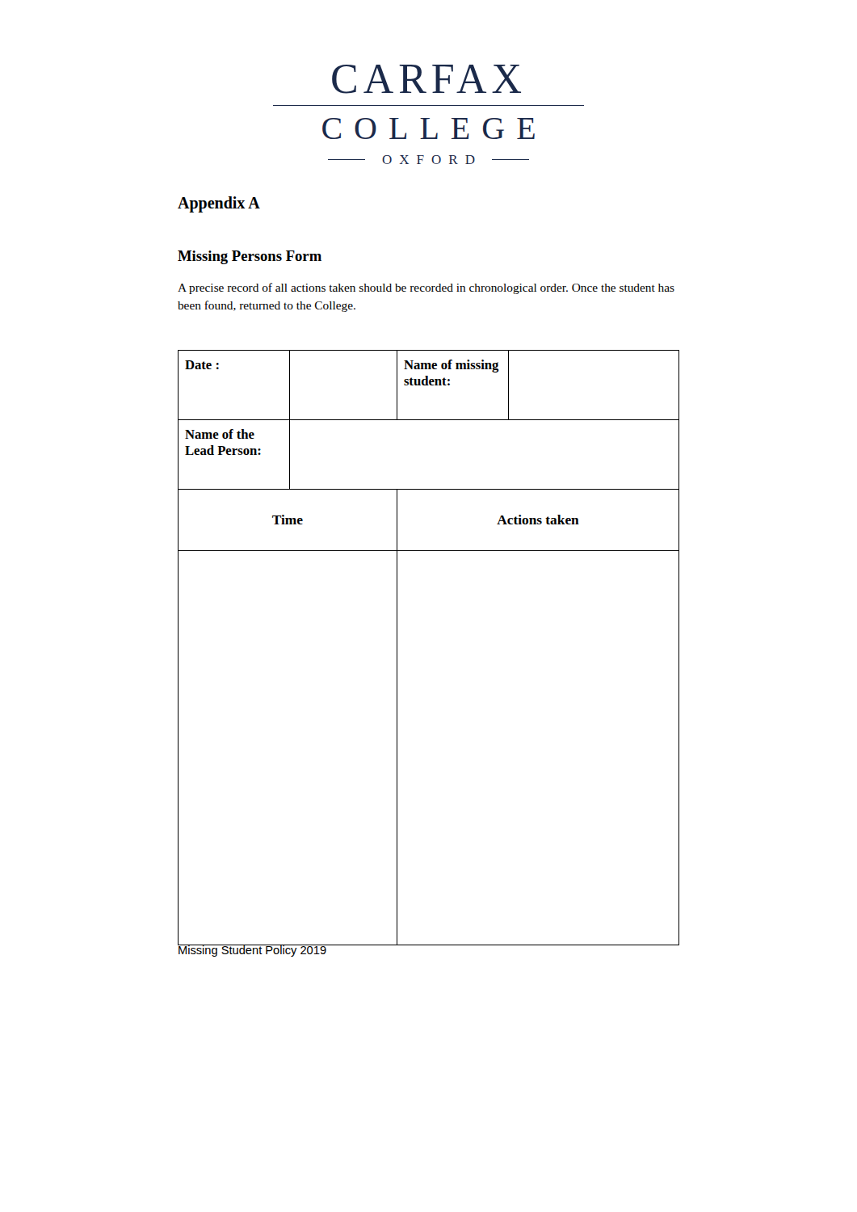CARFAX
COLLEGE
OXFORD
Appendix A
Missing Persons Form
A precise record of all actions taken should be recorded in chronological order. Once the student has been found, returned to the College.
| Date : | | Name of missing student: | |
| Name of the Lead Person: | |
| Time | Actions taken |
Missing Student Policy 2019